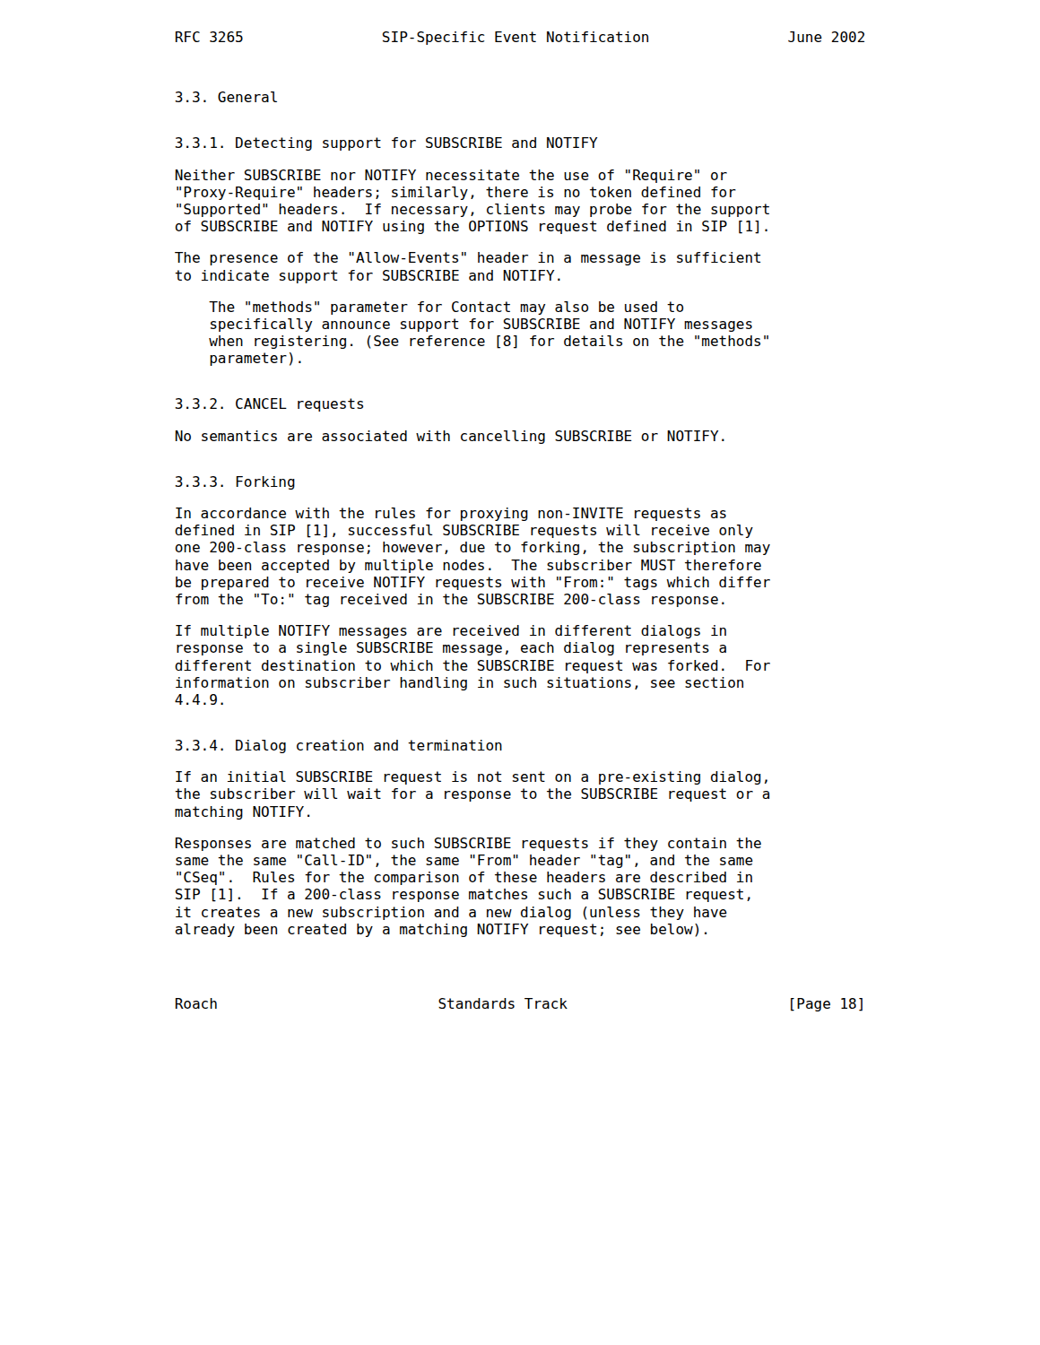RFC 3265 SIP-Specific Event Notification June 2002
3.3. General
3.3.1. Detecting support for SUBSCRIBE and NOTIFY
Neither SUBSCRIBE nor NOTIFY necessitate the use of "Require" or "Proxy-Require" headers; similarly, there is no token defined for "Supported" headers. If necessary, clients may probe for the support of SUBSCRIBE and NOTIFY using the OPTIONS request defined in SIP [1].
The presence of the "Allow-Events" header in a message is sufficient to indicate support for SUBSCRIBE and NOTIFY.
The "methods" parameter for Contact may also be used to specifically announce support for SUBSCRIBE and NOTIFY messages when registering. (See reference [8] for details on the "methods" parameter).
3.3.2. CANCEL requests
No semantics are associated with cancelling SUBSCRIBE or NOTIFY.
3.3.3. Forking
In accordance with the rules for proxying non-INVITE requests as defined in SIP [1], successful SUBSCRIBE requests will receive only one 200-class response; however, due to forking, the subscription may have been accepted by multiple nodes. The subscriber MUST therefore be prepared to receive NOTIFY requests with "From:" tags which differ from the "To:" tag received in the SUBSCRIBE 200-class response.
If multiple NOTIFY messages are received in different dialogs in response to a single SUBSCRIBE message, each dialog represents a different destination to which the SUBSCRIBE request was forked. For information on subscriber handling in such situations, see section 4.4.9.
3.3.4. Dialog creation and termination
If an initial SUBSCRIBE request is not sent on a pre-existing dialog, the subscriber will wait for a response to the SUBSCRIBE request or a matching NOTIFY.
Responses are matched to such SUBSCRIBE requests if they contain the same the same "Call-ID", the same "From" header "tag", and the same "CSeq". Rules for the comparison of these headers are described in SIP [1]. If a 200-class response matches such a SUBSCRIBE request, it creates a new subscription and a new dialog (unless they have already been created by a matching NOTIFY request; see below).
Roach Standards Track [Page 18]